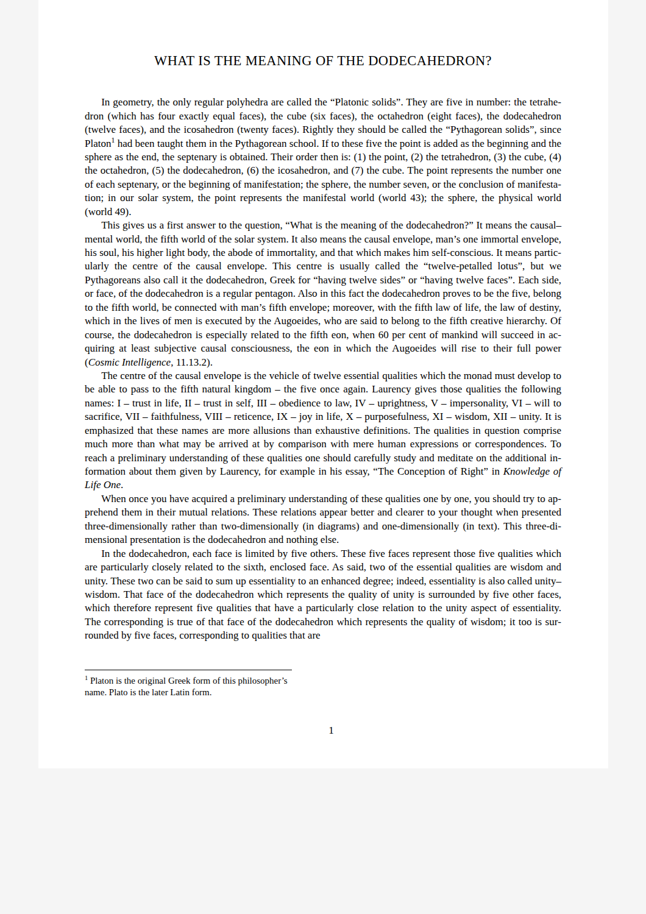What Is the Meaning of the Dodecahedron?
In geometry, the only regular polyhedra are called the “Platonic solids”. They are five in number: the tetrahedron (which has four exactly equal faces), the cube (six faces), the octahedron (eight faces), the dodecahedron (twelve faces), and the icosahedron (twenty faces). Rightly they should be called the “Pythagorean solids”, since Platon1 had been taught them in the Pythagorean school. If to these five the point is added as the beginning and the sphere as the end, the septenary is obtained. Their order then is: (1) the point, (2) the tetrahedron, (3) the cube, (4) the octahedron, (5) the dodecahedron, (6) the icosahedron, and (7) the cube. The point represents the number one of each septenary, or the beginning of manifestation; the sphere, the number seven, or the conclusion of manifestation; in our solar system, the point represents the manifestal world (world 43); the sphere, the physical world (world 49).
This gives us a first answer to the question, “What is the meaning of the dodecahedron?” It means the causal–mental world, the fifth world of the solar system. It also means the causal envelope, man’s one immortal envelope, his soul, his higher light body, the abode of immortality, and that which makes him self-conscious. It means particularly the centre of the causal envelope. This centre is usually called the “twelve-petalled lotus”, but we Pythagoreans also call it the dodecahedron, Greek for “having twelve sides” or “having twelve faces”. Each side, or face, of the dodecahedron is a regular pentagon. Also in this fact the dodecahedron proves to be the five, belong to the fifth world, be connected with man’s fifth envelope; moreover, with the fifth law of life, the law of destiny, which in the lives of men is executed by the Augoeides, who are said to belong to the fifth creative hierarchy. Of course, the dodecahedron is especially related to the fifth eon, when 60 per cent of mankind will succeed in acquiring at least subjective causal consciousness, the eon in which the Augoeides will rise to their full power (Cosmic Intelligence, 11.13.2).
The centre of the causal envelope is the vehicle of twelve essential qualities which the monad must develop to be able to pass to the fifth natural kingdom – the five once again. Laurency gives those qualities the following names: I – trust in life, II – trust in self, III – obedience to law, IV – uprightness, V – impersonality, VI – will to sacrifice, VII – faithfulness, VIII – reticence, IX – joy in life, X – purposefulness, XI – wisdom, XII – unity. It is emphasized that these names are more allusions than exhaustive definitions. The qualities in question comprise much more than what may be arrived at by comparison with mere human expressions or correspondences. To reach a preliminary understanding of these qualities one should carefully study and meditate on the additional information about them given by Laurency, for example in his essay, “The Conception of Right” in Knowledge of Life One.
When once you have acquired a preliminary understanding of these qualities one by one, you should try to apprehend them in their mutual relations. These relations appear better and clearer to your thought when presented three-dimensionally rather than two-dimensionally (in diagrams) and one-dimensionally (in text). This three-dimensional presentation is the dodecahedron and nothing else.
In the dodecahedron, each face is limited by five others. These five faces represent those five qualities which are particularly closely related to the sixth, enclosed face. As said, two of the essential qualities are wisdom and unity. These two can be said to sum up essentiality to an enhanced degree; indeed, essentiality is also called unity–wisdom. That face of the dodecahedron which represents the quality of unity is surrounded by five other faces, which therefore represent five qualities that have a particularly close relation to the unity aspect of essentiality. The corresponding is true of that face of the dodecahedron which represents the quality of wisdom; it too is surrounded by five faces, corresponding to qualities that are
1 Platon is the original Greek form of this philosopher’s name. Plato is the later Latin form.
1